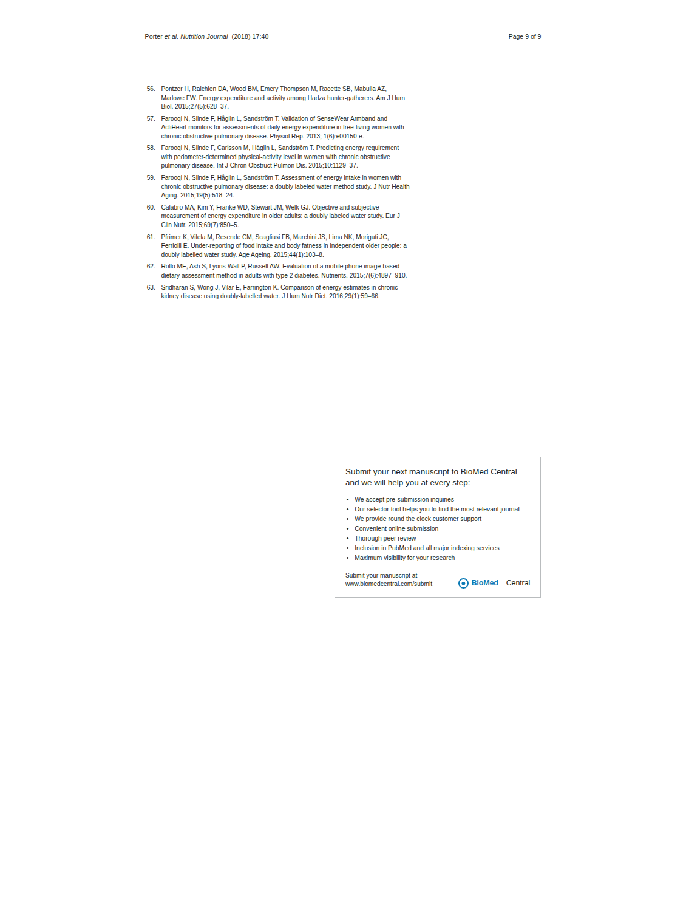Porter et al. Nutrition Journal (2018) 17:40
Page 9 of 9
56. Pontzer H, Raichlen DA, Wood BM, Emery Thompson M, Racette SB, Mabulla AZ, Marlowe FW. Energy expenditure and activity among Hadza hunter-gatherers. Am J Hum Biol. 2015;27(5):628–37.
57. Farooqi N, Slinde F, Håglin L, Sandström T. Validation of SenseWear Armband and ActiHeart monitors for assessments of daily energy expenditure in free-living women with chronic obstructive pulmonary disease. Physiol Rep. 2013; 1(6):e00150-e.
58. Farooqi N, Slinde F, Carlsson M, Håglin L, Sandström T. Predicting energy requirement with pedometer-determined physical-activity level in women with chronic obstructive pulmonary disease. Int J Chron Obstruct Pulmon Dis. 2015;10:1129–37.
59. Farooqi N, Slinde F, Håglin L, Sandström T. Assessment of energy intake in women with chronic obstructive pulmonary disease: a doubly labeled water method study. J Nutr Health Aging. 2015;19(5):518–24.
60. Calabro MA, Kim Y, Franke WD, Stewart JM, Welk GJ. Objective and subjective measurement of energy expenditure in older adults: a doubly labeled water study. Eur J Clin Nutr. 2015;69(7):850–5.
61. Pfrimer K, Vilela M, Resende CM, Scagliusi FB, Marchini JS, Lima NK, Moriguti JC, Ferriolli E. Under-reporting of food intake and body fatness in independent older people: a doubly labelled water study. Age Ageing. 2015;44(1):103–8.
62. Rollo ME, Ash S, Lyons-Wall P, Russell AW. Evaluation of a mobile phone image-based dietary assessment method in adults with type 2 diabetes. Nutrients. 2015;7(6):4897–910.
63. Sridharan S, Wong J, Vilar E, Farrington K. Comparison of energy estimates in chronic kidney disease using doubly-labelled water. J Hum Nutr Diet. 2016;29(1):59–66.
Submit your next manuscript to BioMed Central and we will help you at every step:
We accept pre-submission inquiries
Our selector tool helps you to find the most relevant journal
We provide round the clock customer support
Convenient online submission
Thorough peer review
Inclusion in PubMed and all major indexing services
Maximum visibility for your research
Submit your manuscript at
www.biomedcentral.com/submit
BioMed Central